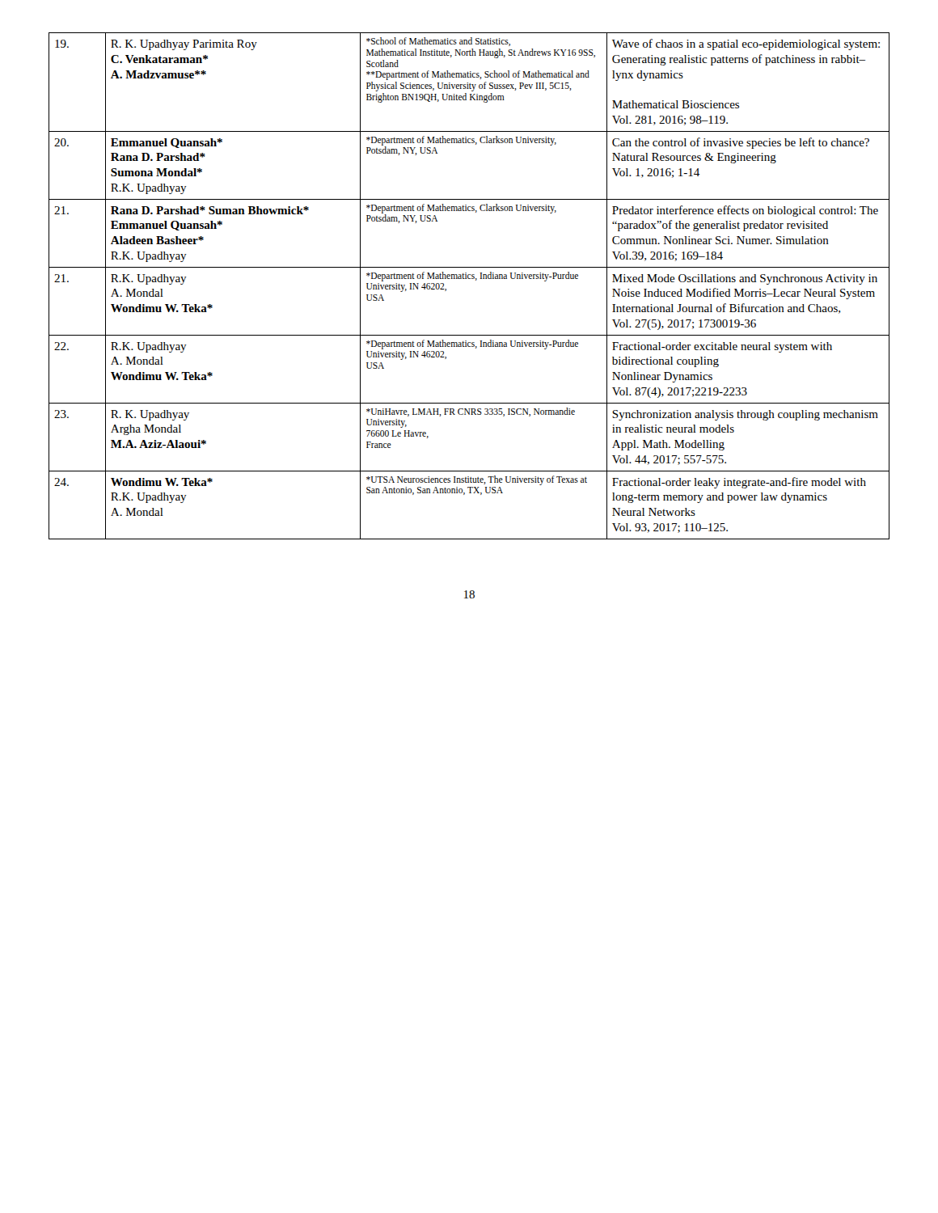| 19. | R. K. Upadhyay Parimita Roy C. Venkataraman* A. Madzvamuse** | *School of Mathematics and Statistics, Mathematical Institute, North Haugh, St Andrews KY16 9SS, Scotland **Department of Mathematics, School of Mathematical and Physical Sciences, University of Sussex, Pev III, 5C15, Brighton BN19QH, United Kingdom | Wave of chaos in a spatial eco-epidemiological system: Generating realistic patterns of patchiness in rabbit–lynx dynamics Mathematical Biosciences Vol. 281, 2016; 98–119. |
| 20. | Emmanuel Quansah* Rana D. Parshad* Sumona Mondal* R.K. Upadhyay | *Department of Mathematics, Clarkson University, Potsdam, NY, USA | Can the control of invasive species be left to chance? Natural Resources & Engineering Vol. 1, 2016; 1-14 |
| 21. | Rana D. Parshad* Suman Bhowmick* Emmanuel Quansah* Aladeen Basheer* R.K. Upadhyay | *Department of Mathematics, Clarkson University, Potsdam, NY, USA | Predator interference effects on biological control: The “paradox”of the generalist predator revisited Commun. Nonlinear Sci. Numer. Simulation Vol.39, 2016; 169–184 |
| 21. | R.K. Upadhyay A. Mondal Wondimu W. Teka* | *Department of Mathematics, Indiana University-Purdue University, IN 46202, USA | Mixed Mode Oscillations and Synchronous Activity in Noise Induced Modified Morris–Lecar Neural System International Journal of Bifurcation and Chaos, Vol. 27(5), 2017; 1730019-36 |
| 22. | R.K. Upadhyay A. Mondal Wondimu W. Teka* | *Department of Mathematics, Indiana University-Purdue University, IN 46202, USA | Fractional-order excitable neural system with bidirectional coupling Nonlinear Dynamics Vol. 87(4), 2017;2219-2233 |
| 23. | R. K. Upadhyay Argha Mondal M.A. Aziz-Alaoui* | *UniHavre, LMAH, FR CNRS 3335, ISCN, Normandie University, 76600 Le Havre, France | Synchronization analysis through coupling mechanism in realistic neural models Appl. Math. Modelling Vol. 44, 2017; 557-575. |
| 24. | Wondimu W. Teka* R.K. Upadhyay A. Mondal | *UTSA Neurosciences Institute, The University of Texas at San Antonio, San Antonio, TX, USA | Fractional-order leaky integrate-and-fire model with long-term memory and power law dynamics Neural Networks Vol. 93, 2017; 110–125. |
18